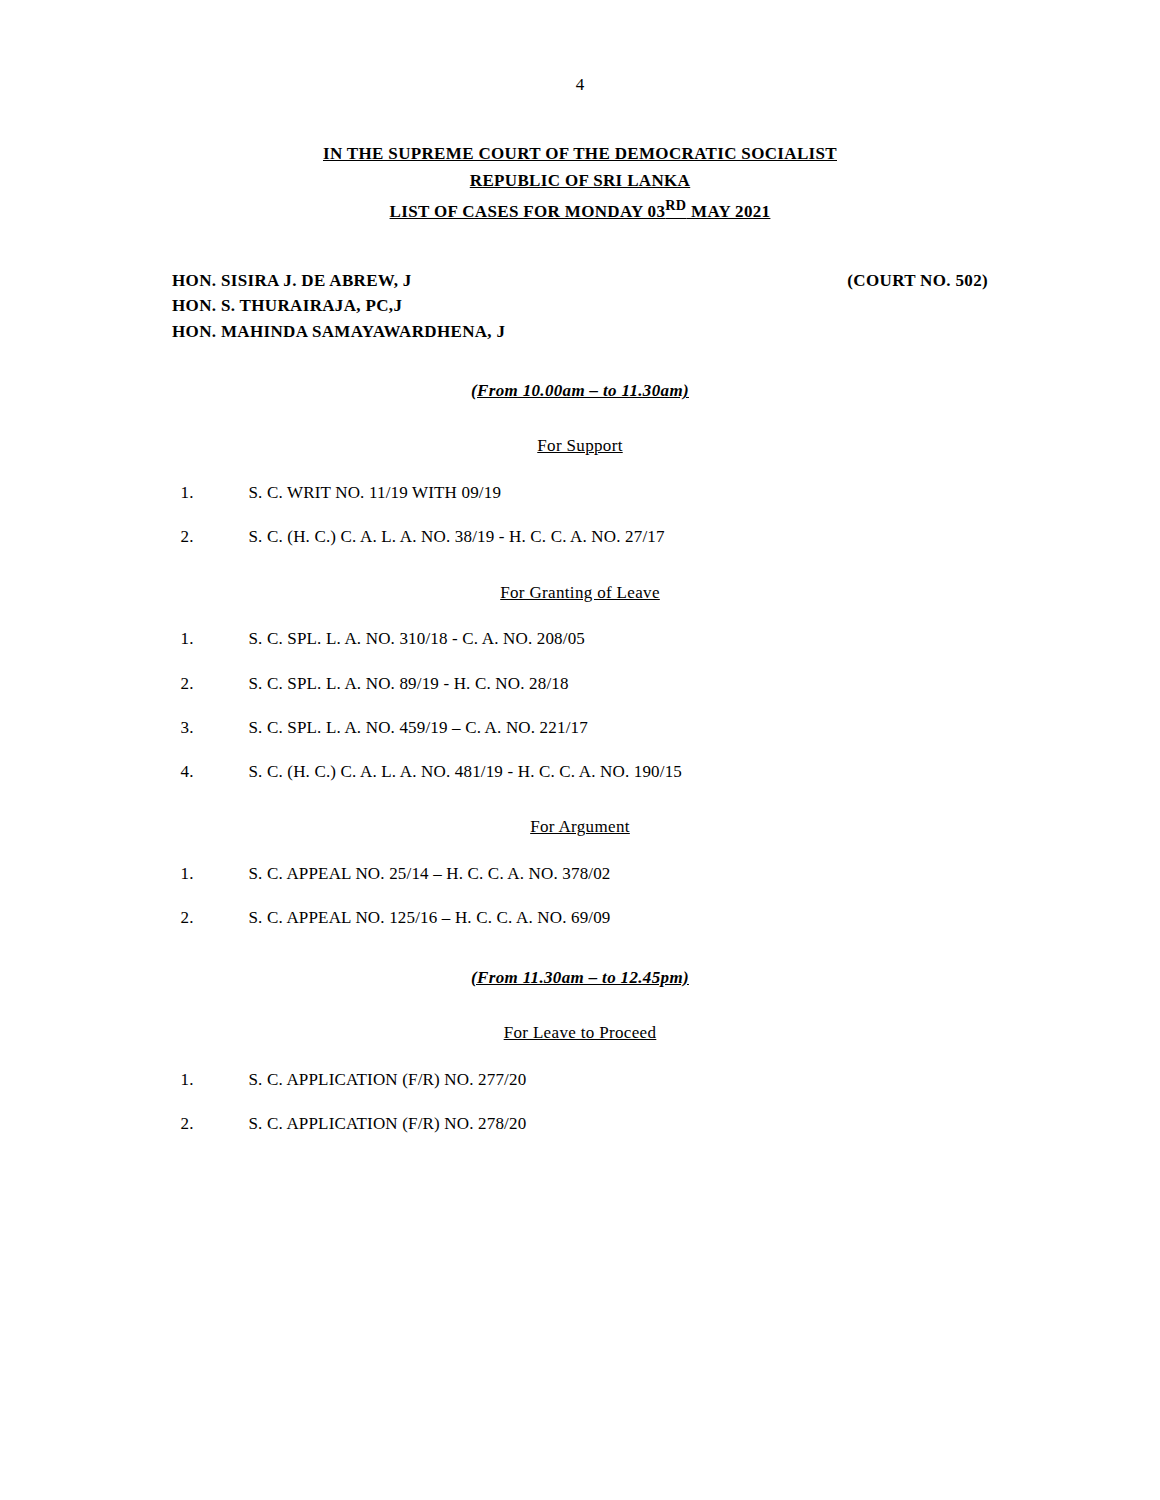4
In the Supreme Court of the Democratic Socialist
Republic of Sri Lanka
List of Cases for Monday 03rd May 2021
Hon. Sisira J. De Abrew, J (Court No. 502)
Hon. S. Thurairaja, PC,J
Hon. Mahinda Samayawardhena, J
(From 10.00am – to 11.30am)
For Support
S. C. WRIT NO. 11/19 WITH 09/19
S. C. (H. C.) C. A. L. A. NO. 38/19 - H. C. C. A. NO. 27/17
For Granting of Leave
S. C. SPL. L. A. NO. 310/18 - C. A. NO. 208/05
S. C. SPL. L. A. NO. 89/19 - H. C. NO. 28/18
S. C. SPL. L. A. NO. 459/19 – C. A. NO. 221/17
S. C. (H. C.) C. A. L. A. NO. 481/19 - H. C. C. A. NO. 190/15
For Argument
S. C. APPEAL NO. 25/14 – H. C. C. A. NO. 378/02
S. C. APPEAL NO. 125/16 – H. C. C. A. NO. 69/09
(From 11.30am – to 12.45pm)
For Leave to Proceed
S. C. APPLICATION (F/R) NO. 277/20
S. C. APPLICATION (F/R) NO. 278/20